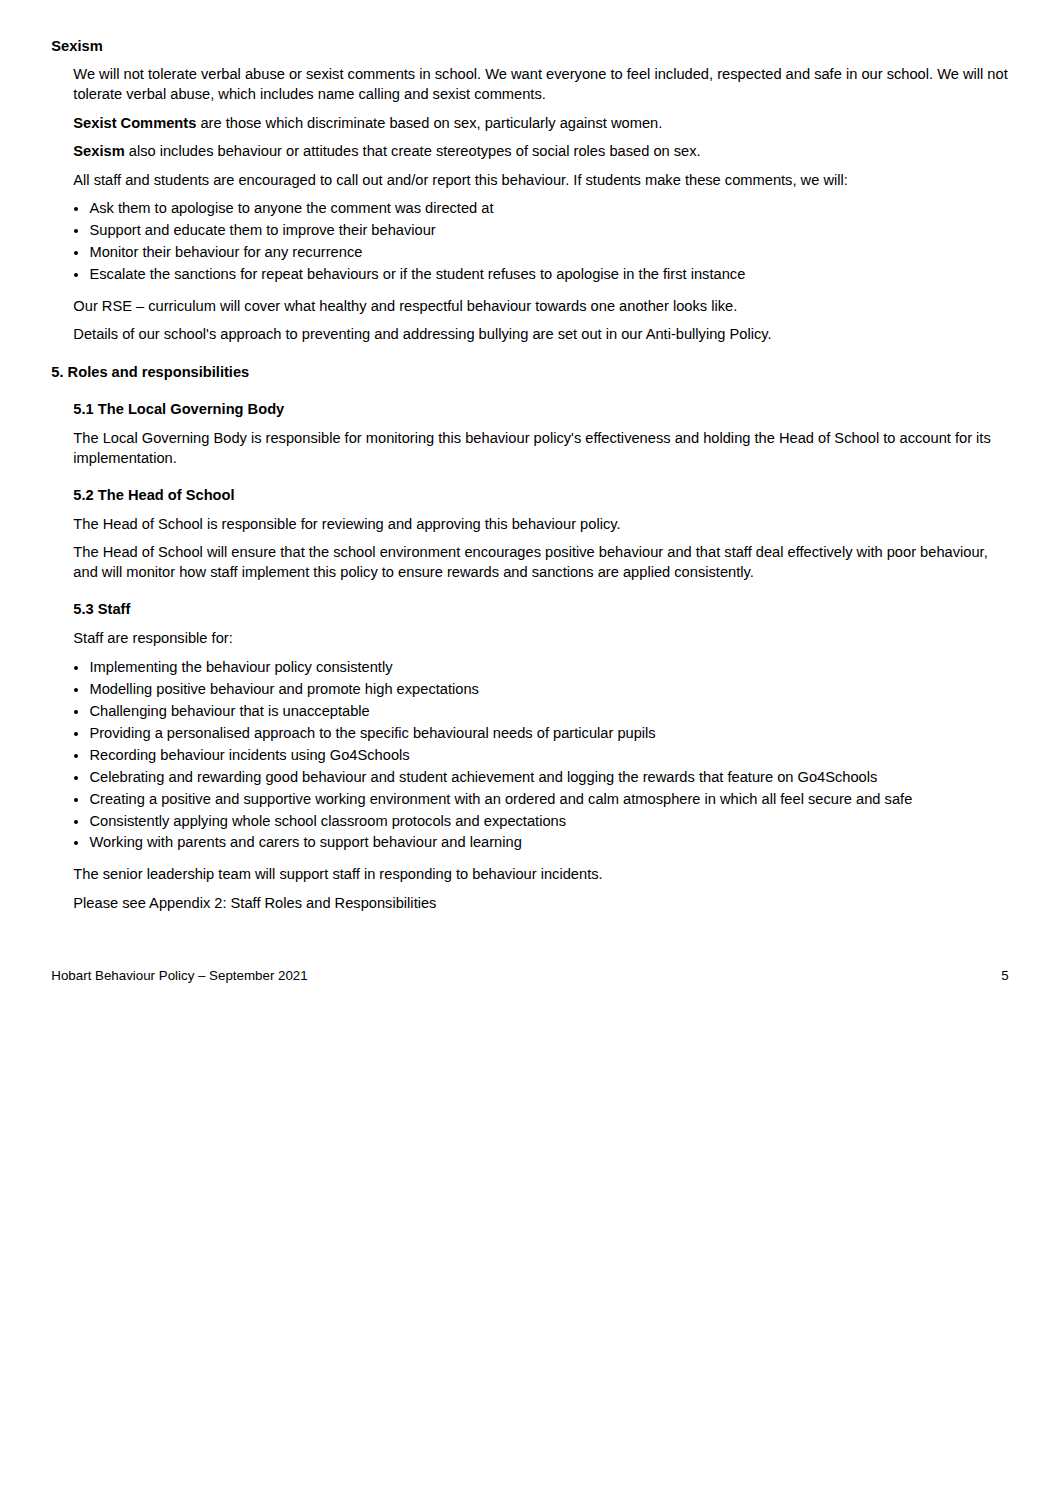Sexism
We will not tolerate verbal abuse or sexist comments in school. We want everyone to feel included, respected and safe in our school. We will not tolerate verbal abuse, which includes name calling and sexist comments.
Sexist Comments are those which discriminate based on sex, particularly against women.
Sexism also includes behaviour or attitudes that create stereotypes of social roles based on sex.
All staff and students are encouraged to call out and/or report this behaviour. If students make these comments, we will:
Ask them to apologise to anyone the comment was directed at
Support and educate them to improve their behaviour
Monitor their behaviour for any recurrence
Escalate the sanctions for repeat behaviours or if the student refuses to apologise in the first instance
Our RSE – curriculum will cover what healthy and respectful behaviour towards one another looks like.
Details of our school's approach to preventing and addressing bullying are set out in our Anti-bullying Policy.
5. Roles and responsibilities
5.1 The Local Governing Body
The Local Governing Body is responsible for monitoring this behaviour policy's effectiveness and holding the Head of School to account for its implementation.
5.2 The Head of School
The Head of School is responsible for reviewing and approving this behaviour policy.
The Head of School will ensure that the school environment encourages positive behaviour and that staff deal effectively with poor behaviour, and will monitor how staff implement this policy to ensure rewards and sanctions are applied consistently.
5.3 Staff
Staff are responsible for:
Implementing the behaviour policy consistently
Modelling positive behaviour and promote high expectations
Challenging behaviour that is unacceptable
Providing a personalised approach to the specific behavioural needs of particular pupils
Recording behaviour incidents using Go4Schools
Celebrating and rewarding good behaviour and student achievement and logging the rewards that feature on Go4Schools
Creating a positive and supportive working environment with an ordered and calm atmosphere in which all feel secure and safe
Consistently applying whole school classroom protocols and expectations
Working with parents and carers to support behaviour and learning
The senior leadership team will support staff in responding to behaviour incidents.
Please see Appendix 2: Staff Roles and Responsibilities
Hobart Behaviour Policy – September 2021 5